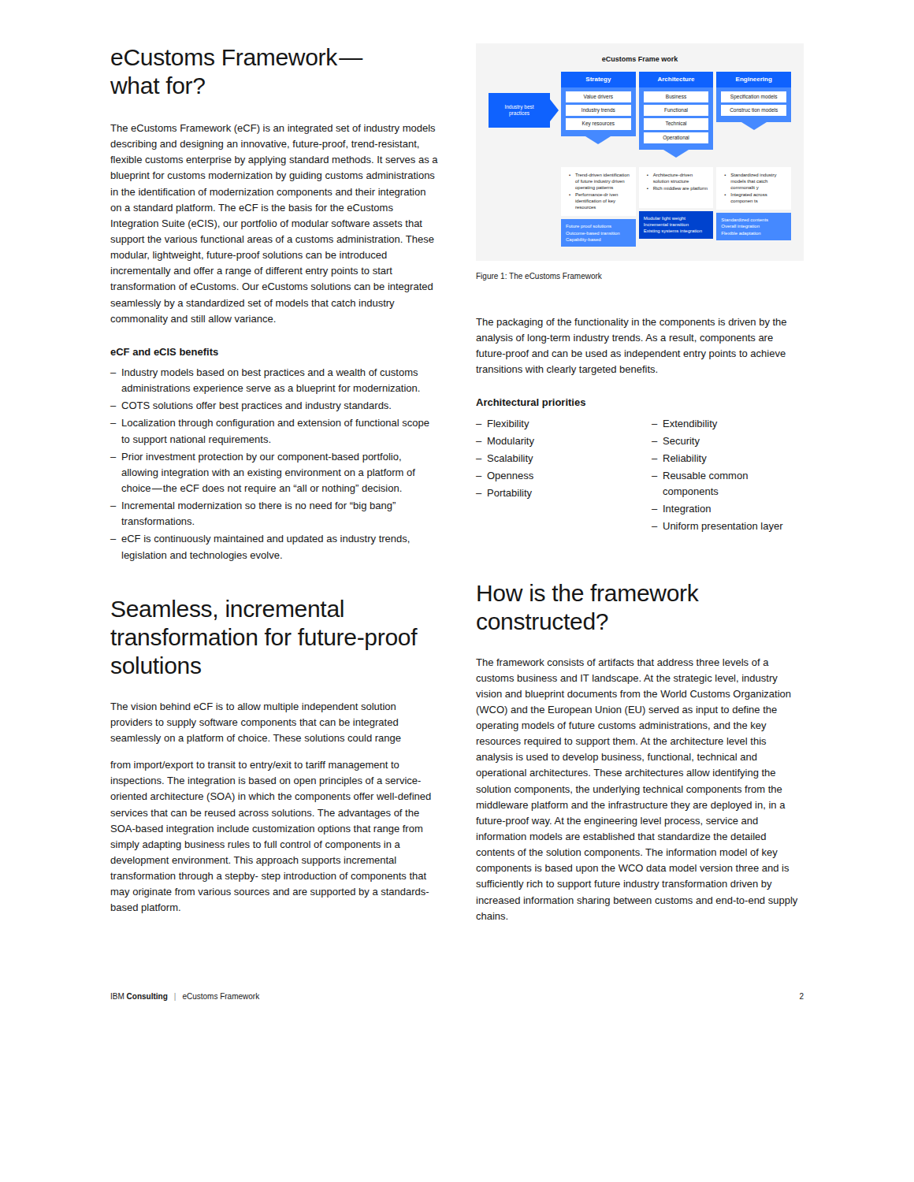eCustoms Framework —
what for?
The eCustoms Framework (eCF) is an integrated set of industry models describing and designing an innovative, future-proof, trend-resistant, flexible customs enterprise by applying standard methods. It serves as a blueprint for customs modernization by guiding customs administrations in the identification of modernization components and their integration on a standard platform. The eCF is the basis for the eCustoms Integration Suite (eCIS), our portfolio of modular software assets that support the various functional areas of a customs administration. These modular, lightweight, future-proof solutions can be introduced incrementally and offer a range of different entry points to start transformation of eCustoms. Our eCustoms solutions can be integrated seamlessly by a standardized set of models that catch industry commonality and still allow variance.
eCF and eCIS benefits
Industry models based on best practices and a wealth of customs administrations experience serve as a blueprint for modernization.
COTS solutions offer best practices and industry standards.
Localization through configuration and extension of functional scope to support national requirements.
Prior investment protection by our component-based portfolio, allowing integration with an existing environment on a platform of choice — the eCF does not require an “all or nothing” decision.
Incremental modernization so there is no need for “big bang” transformations.
eCF is continuously maintained and updated as industry trends, legislation and technologies evolve.
Seamless, incremental transformation for future-proof solutions
The vision behind eCF is to allow multiple independent solution providers to supply software components that can be integrated seamlessly on a platform of choice. These solutions could range
from import/export to transit to entry/exit to tariff management to inspections. The integration is based on open principles of a service-oriented architecture (SOA) in which the components offer well-defined services that can be reused across solutions. The advantages of the SOA-based integration include customization options that range from simply adapting business rules to full control of components in a development environment. This approach supports incremental transformation through a stepby- step introduction of components that may originate from various sources and are supported by a standards-based platform.
eCustoms Frame work
Industry best
practices
Strategy
Value drivers
Industry trends
Key resources
Architecture
Business
Functional
Technical
Operational
Engineering
Specification models
Construc tion models
Trend-driven identification of future industry driven operating patterns
Performance-dr iven identification of key resources
Future proof solutions
Outcome-based transition
Capability-based
Architecture-driven solution structure
Rich middlew are platform
Modular light weight
Incremental transition
Existing systems integration
Standardized industry models that catch commonalit y
Integrated across componen ts
Standardized contents
Overall integration
Flexible adaptation
Figure 1: The eCustoms Framework
The packaging of the functionality in the components is driven by the analysis of long-term industry trends. As a result, components are future-proof and can be used as independent entry points to achieve transitions with clearly targeted benefits.
Architectural priorities
Flexibility
Modularity
Scalability
Openness
Portability
Extendibility
Security
Reliability
Reusable common components
Integration
Uniform presentation layer
How is the framework constructed?
The framework consists of artifacts that address three levels of a customs business and IT landscape. At the strategic level, industry vision and blueprint documents from the World Customs Organization (WCO) and the European Union (EU) served as input to define the operating models of future customs administrations, and the key resources required to support them. At the architecture level this analysis is used to develop business, functional, technical and operational architectures. These architectures allow identifying the solution components, the underlying technical components from the middleware platform and the infrastructure they are deployed in, in a future-proof way. At the engineering level process, service and information models are established that standardize the detailed contents of the solution components. The information model of key components is based upon the WCO data model version three and is sufficiently rich to support future industry transformation driven by increased information sharing between customs and end-to-end supply chains.
IBM Consulting|eCustoms Framework
2